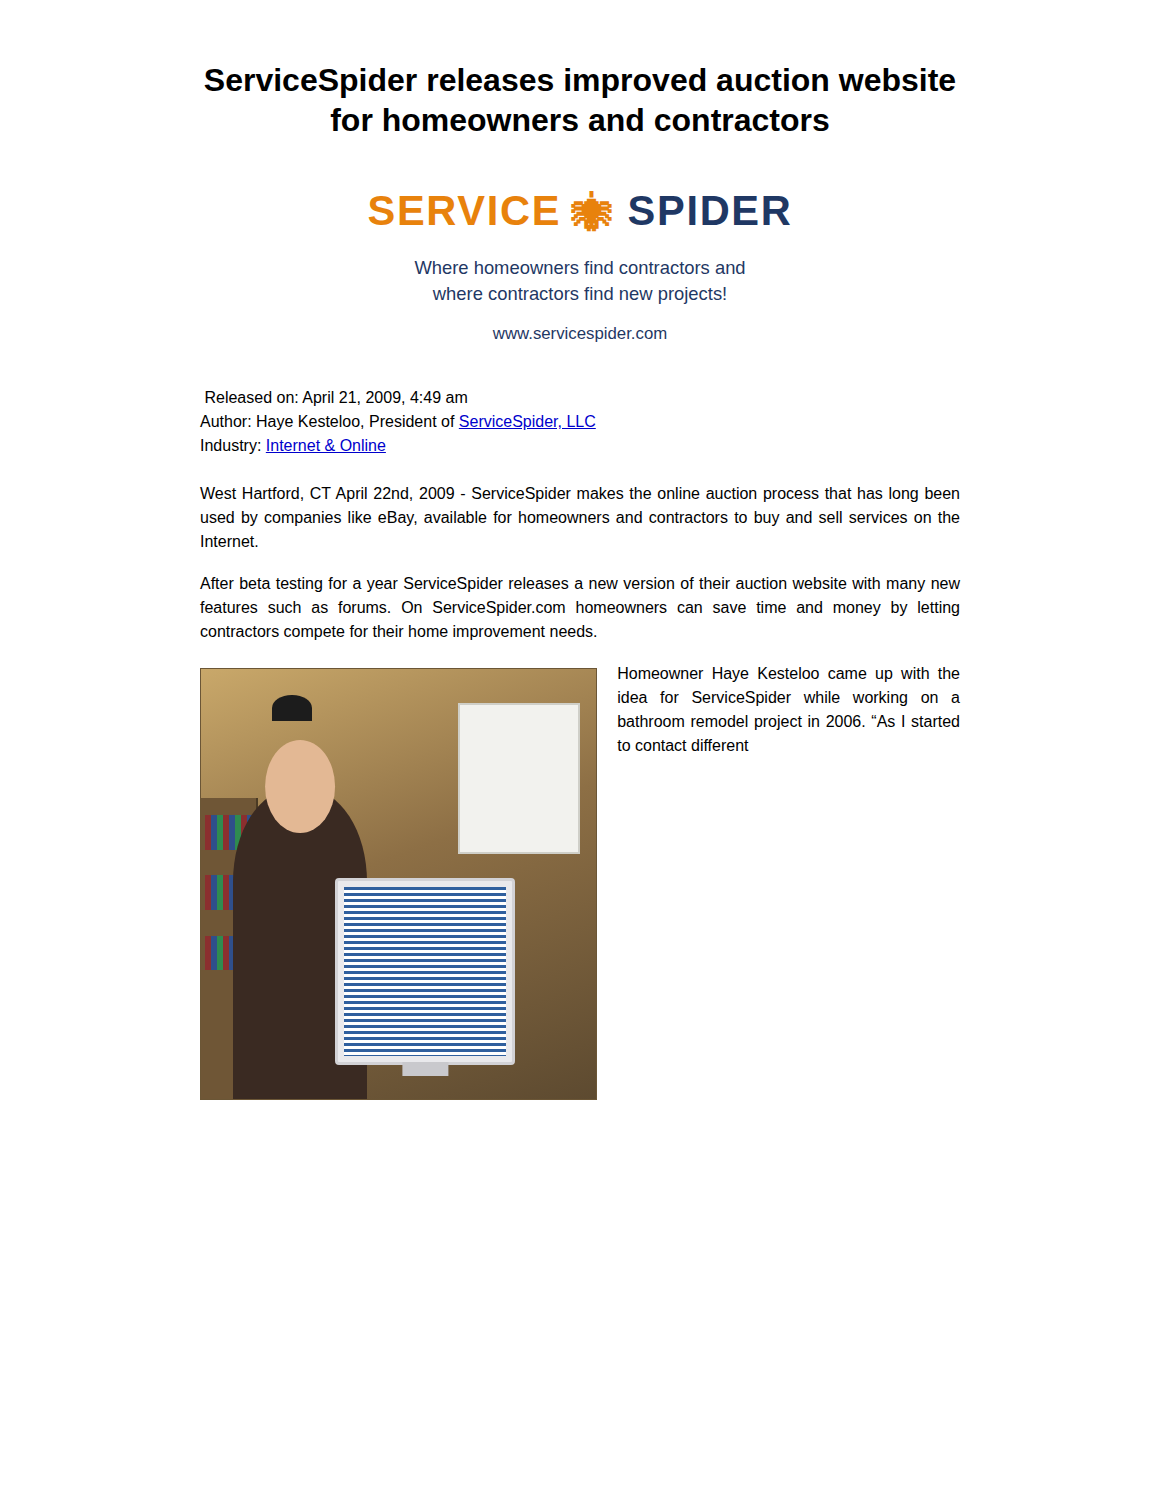ServiceSpider releases improved auction website for homeowners and contractors
SERVICE🕷SPIDER
Where homeowners find contractors and
where contractors find new projects!
www.servicespider.com
Released on: April 21, 2009, 4:49 am
Author: Haye Kesteloo, President of ServiceSpider, LLC
Industry: Internet & Online
West Hartford, CT April 22nd, 2009 - ServiceSpider makes the online auction process that has long been used by companies like eBay, available for homeowners and contractors to buy and sell services on the Internet.
After beta testing for a year ServiceSpider releases a new version of their auction website with many new features such as forums. On ServiceSpider.com homeowners can save time and money by letting contractors compete for their home improvement needs.
Homeowner Haye Kesteloo came up with the idea for ServiceSpider while working on a bathroom remodel project in 2006. “As I started to contact different